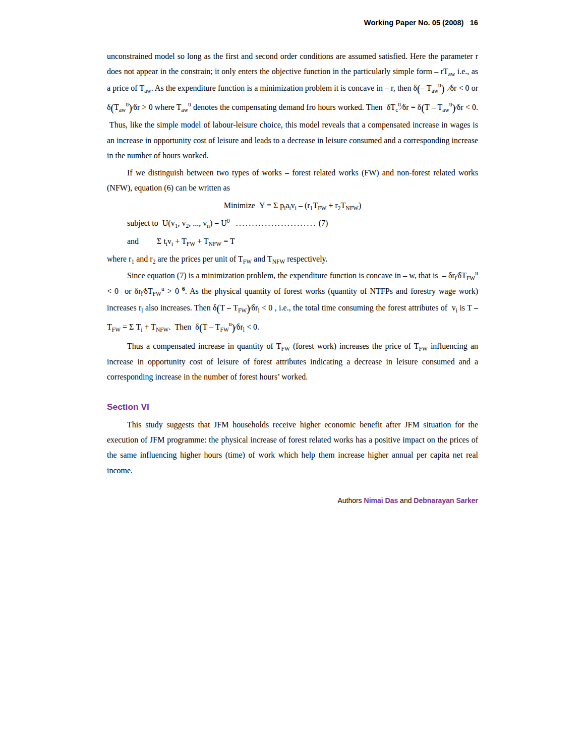Working Paper No. 05 (2008) 16
unconstrained model so long as the first and second order conditions are assumed satisfied. Here the parameter r does not appear in the constrain; it only enters the objective function in the particularly simple form – rTaw i.e., as a price of Taw. As the expenditure function is a minimization problem it is concave in – r, then δ(– Tawu) ⁄δr < 0 or δ(Tawu)⁄δr > 0 where Tawu denotes the compensating demand fro hours worked. Then δTcu⁄δr = δ(T – Tawu)⁄δr < 0. Thus, like the simple model of labour-leisure choice, this model reveals that a compensated increase in wages is an increase in opportunity cost of leisure and leads to a decrease in leisure consumed and a corresponding increase in the number of hours worked.
If we distinguish between two types of works – forest related works (FW) and non-forest related works (NFW), equation (6) can be written as
Minimize Y = Σ piaivi – (r1TFW + r2TNFW)
subject to U(v1, v2, ..., vn) = U0 ......................... (7)
and Σ tivi + TFW + TNFW = T
where r1 and r2 are the prices per unit of TFW and TNFW respectively.
Since equation (7) is a minimization problem, the expenditure function is concave in – w, that is – δrl⁄δTFWu < 0 or δrl⁄δTFWu > 0 6. As the physical quantity of forest works (quantity of NTFPs and forestry wage work) increases rl also increases. Then δ(T – TFW)⁄δrl < 0 , i.e., the total time consuming the forest attributes of vi is T – TFW = Σ Ti + TNFW. Then δ(T – TFWu)⁄δrl < 0.
Thus a compensated increase in quantity of TFW (forest work) increases the price of TFW influencing an increase in opportunity cost of leisure of forest attributes indicating a decrease in leisure consumed and a corresponding increase in the number of forest hours’ worked.
Section VI
This study suggests that JFM households receive higher economic benefit after JFM situation for the execution of JFM programme: the physical increase of forest related works has a positive impact on the prices of the same influencing higher hours (time) of work which help them increase higher annual per capita net real income.
Authors Nimai Das and Debnarayan Sarker